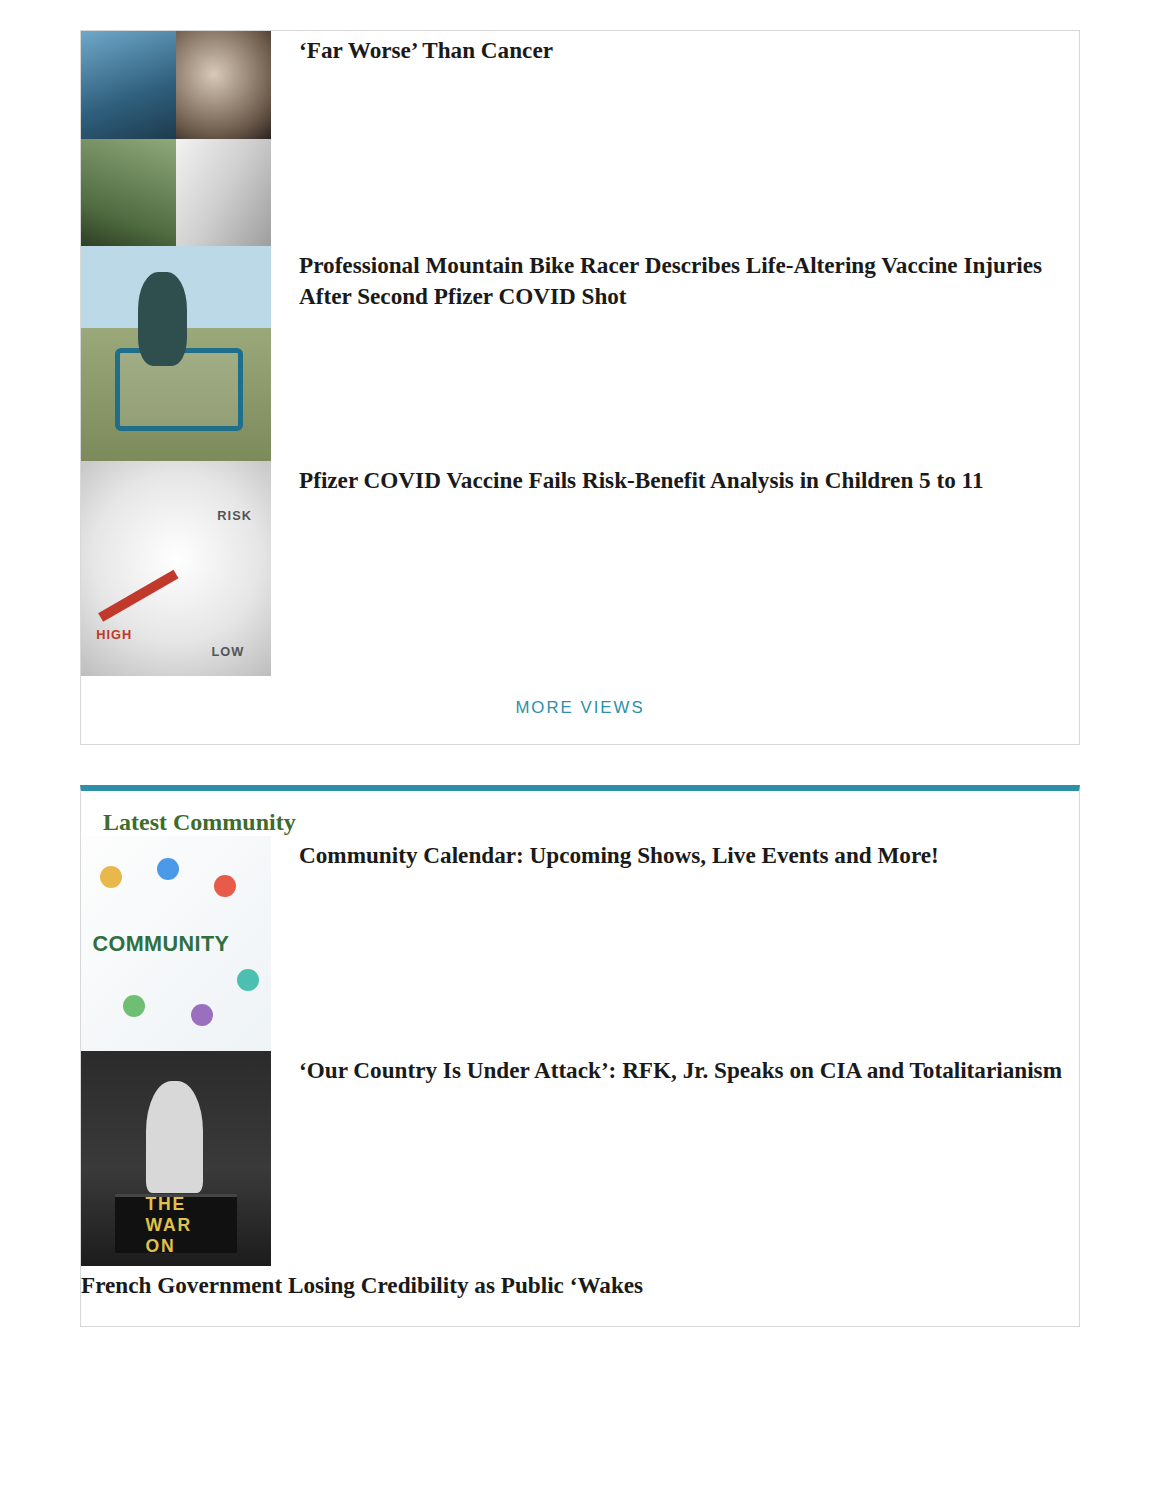‘Far Worse’ Than Cancer
Professional Mountain Bike Racer Describes Life-Altering Vaccine Injuries After Second Pfizer COVID Shot
RISK HIGH LOW
Pfizer COVID Vaccine Fails Risk-Benefit Analysis in Children 5 to 11
MORE VIEWS
Latest Community
COMMUNITY
Community Calendar: Upcoming Shows, Live Events and More!
THE WAR ON
‘Our Country Is Under Attack’: RFK, Jr. Speaks on CIA and Totalitarianism
French Government Losing Credibility as Public ‘Wakes